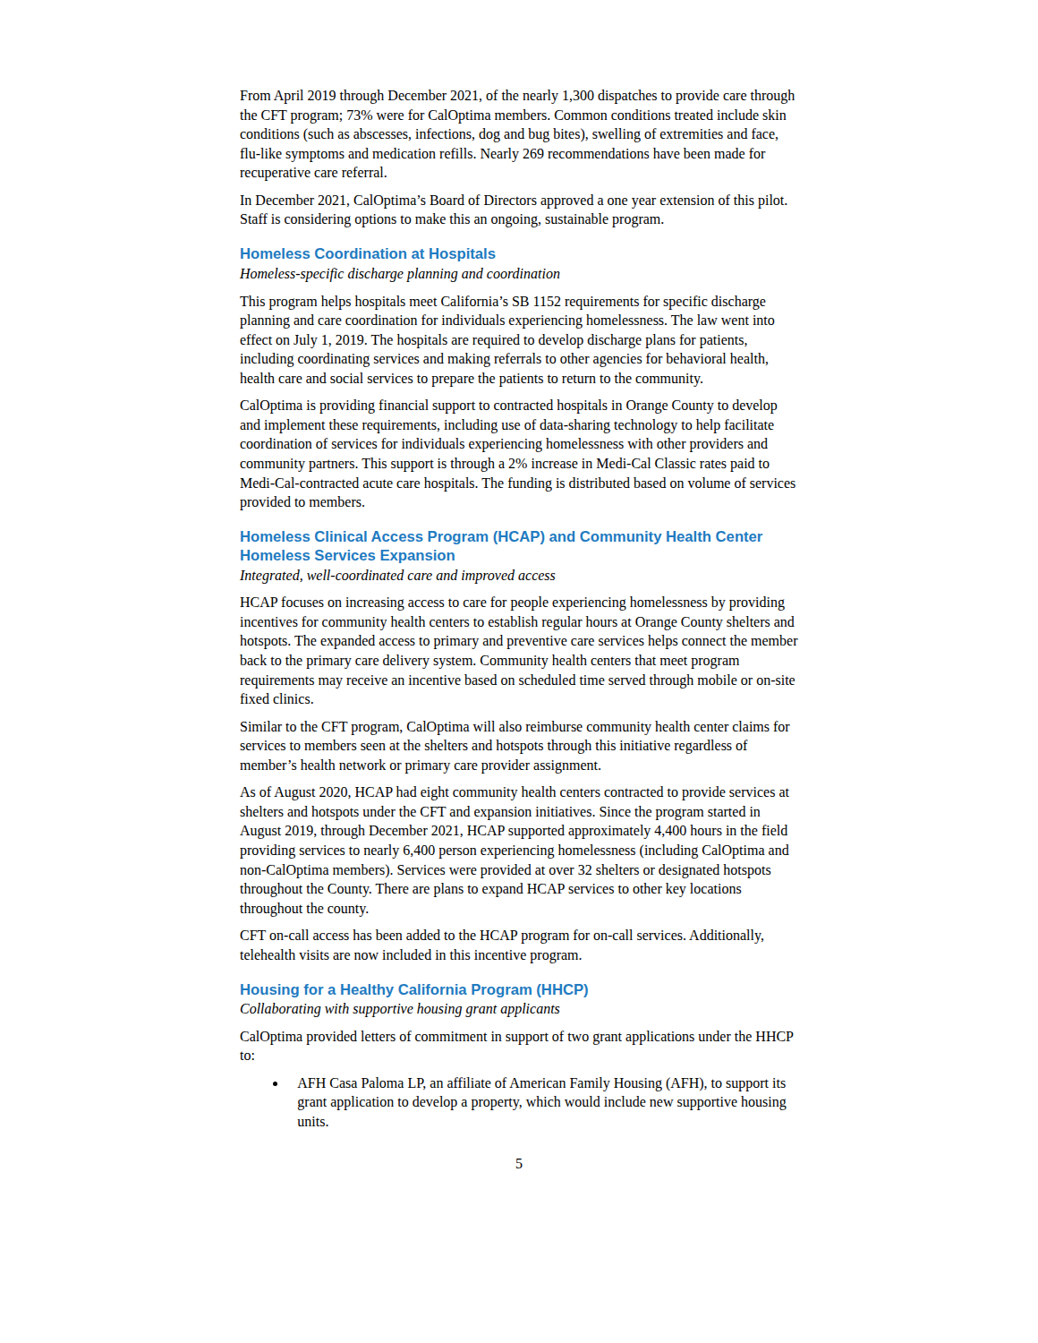From April 2019 through December 2021, of the nearly 1,300 dispatches to provide care through the CFT program; 73% were for CalOptima members. Common conditions treated include skin conditions (such as abscesses, infections, dog and bug bites), swelling of extremities and face, flu-like symptoms and medication refills. Nearly 269 recommendations have been made for recuperative care referral.
In December 2021, CalOptima’s Board of Directors approved a one year extension of this pilot. Staff is considering options to make this an ongoing, sustainable program.
Homeless Coordination at Hospitals
Homeless-specific discharge planning and coordination
This program helps hospitals meet California’s SB 1152 requirements for specific discharge planning and care coordination for individuals experiencing homelessness. The law went into effect on July 1, 2019. The hospitals are required to develop discharge plans for patients, including coordinating services and making referrals to other agencies for behavioral health, health care and social services to prepare the patients to return to the community.
CalOptima is providing financial support to contracted hospitals in Orange County to develop and implement these requirements, including use of data-sharing technology to help facilitate coordination of services for individuals experiencing homelessness with other providers and community partners. This support is through a 2% increase in Medi-Cal Classic rates paid to Medi-Cal-contracted acute care hospitals. The funding is distributed based on volume of services provided to members.
Homeless Clinical Access Program (HCAP) and Community Health Center Homeless Services Expansion
Integrated, well-coordinated care and improved access
HCAP focuses on increasing access to care for people experiencing homelessness by providing incentives for community health centers to establish regular hours at Orange County shelters and hotspots. The expanded access to primary and preventive care services helps connect the member back to the primary care delivery system. Community health centers that meet program requirements may receive an incentive based on scheduled time served through mobile or on-site fixed clinics.
Similar to the CFT program, CalOptima will also reimburse community health center claims for services to members seen at the shelters and hotspots through this initiative regardless of member’s health network or primary care provider assignment.
As of August 2020, HCAP had eight community health centers contracted to provide services at shelters and hotspots under the CFT and expansion initiatives. Since the program started in August 2019, through December 2021, HCAP supported approximately 4,400 hours in the field providing services to nearly 6,400 person experiencing homelessness (including CalOptima and non-CalOptima members). Services were provided at over 32 shelters or designated hotspots throughout the County. There are plans to expand HCAP services to other key locations throughout the county.
CFT on-call access has been added to the HCAP program for on-call services. Additionally, telehealth visits are now included in this incentive program.
Housing for a Healthy California Program (HHCP)
Collaborating with supportive housing grant applicants
CalOptima provided letters of commitment in support of two grant applications under the HHCP to:
AFH Casa Paloma LP, an affiliate of American Family Housing (AFH), to support its grant application to develop a property, which would include new supportive housing units.
5